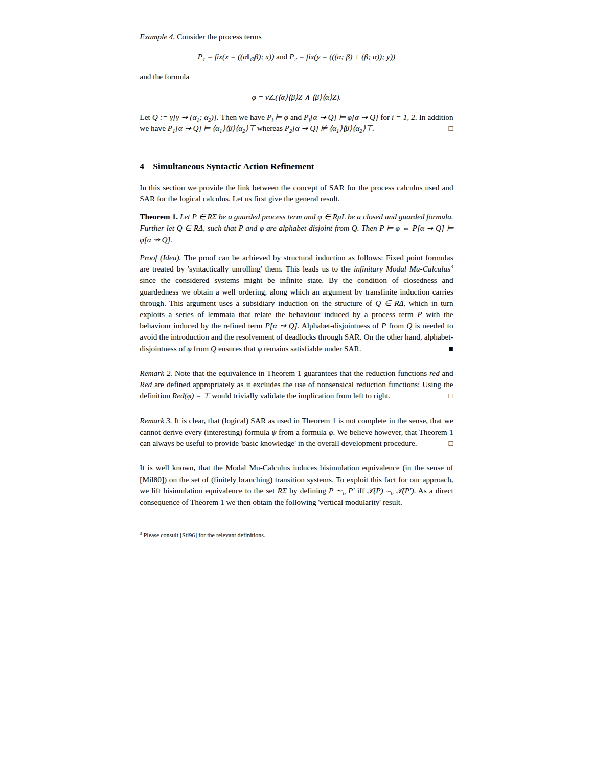Example 4. Consider the process terms
P1 = fix(x = ((α‖∅β); x)) and P2 = fix(y = (((α; β) + (β; α)); y))
and the formula
φ = νZ.(⟨α⟩⟨β⟩Z ∧ ⟨β⟩⟨α⟩Z).
Let Q := γ[γ ⇝ (α1; α2)]. Then we have Pi ⊨ φ and Pi[α ⇝ Q] ⊨ φ[α ⇝ Q] for i = 1, 2. In addition we have P1[α ⇝ Q] ⊨ ⟨α1⟩⟨β⟩⟨α2⟩⊤ whereas P2[α ⇝ Q] ⊭ ⟨α1⟩⟨β⟩⟨α2⟩⊤. □
4 Simultaneous Syntactic Action Refinement
In this section we provide the link between the concept of SAR for the process calculus used and SAR for the logical calculus. Let us first give the general result.
Theorem 1. Let P ∈ RΣ be a guarded process term and φ ∈ RμL be a closed and guarded formula. Further let Q ∈ RΔ, such that P and φ are alphabet-disjoint from Q. Then P ⊨ φ ⇔ P[α ⇝ Q] ⊨ φ[α ⇝ Q].
Proof (Idea). The proof can be achieved by structural induction as follows: Fixed point formulas are treated by 'syntactically unrolling' them. This leads us to the infinitary Modal Mu-Calculus3 since the considered systems might be infinite state. By the condition of closedness and guardedness we obtain a well ordering, along which an argument by transfinite induction carries through. This argument uses a subsidiary induction on the structure of Q ∈ RΔ, which in turn exploits a series of lemmata that relate the behaviour induced by a process term P with the behaviour induced by the refined term P[α ⇝ Q]. Alphabet-disjointness of P from Q is needed to avoid the introduction and the resolvement of deadlocks through SAR. On the other hand, alphabet-disjointness of φ from Q ensures that φ remains satisfiable under SAR. ■
Remark 2. Note that the equivalence in Theorem 1 guarantees that the reduction functions red and Red are defined appropriately as it excludes the use of nonsensical reduction functions: Using the definition Red(φ) = ⊤ would trivially validate the implication from left to right. □
Remark 3. It is clear, that (logical) SAR as used in Theorem 1 is not complete in the sense, that we cannot derive every (interesting) formula ψ from a formula φ. We believe however, that Theorem 1 can always be useful to provide 'basic knowledge' in the overall development procedure. □
It is well known, that the Modal Mu-Calculus induces bisimulation equivalence (in the sense of [Mil80]) on the set of (finitely branching) transition systems. To exploit this fact for our approach, we lift bisimulation equivalence to the set RΣ by defining P ∼b P′ iff 𝒯(P) ∼b 𝒯(P′). As a direct consequence of Theorem 1 we then obtain the following 'vertical modularity' result.
3 Please consult [Sti96] for the relevant definitions.